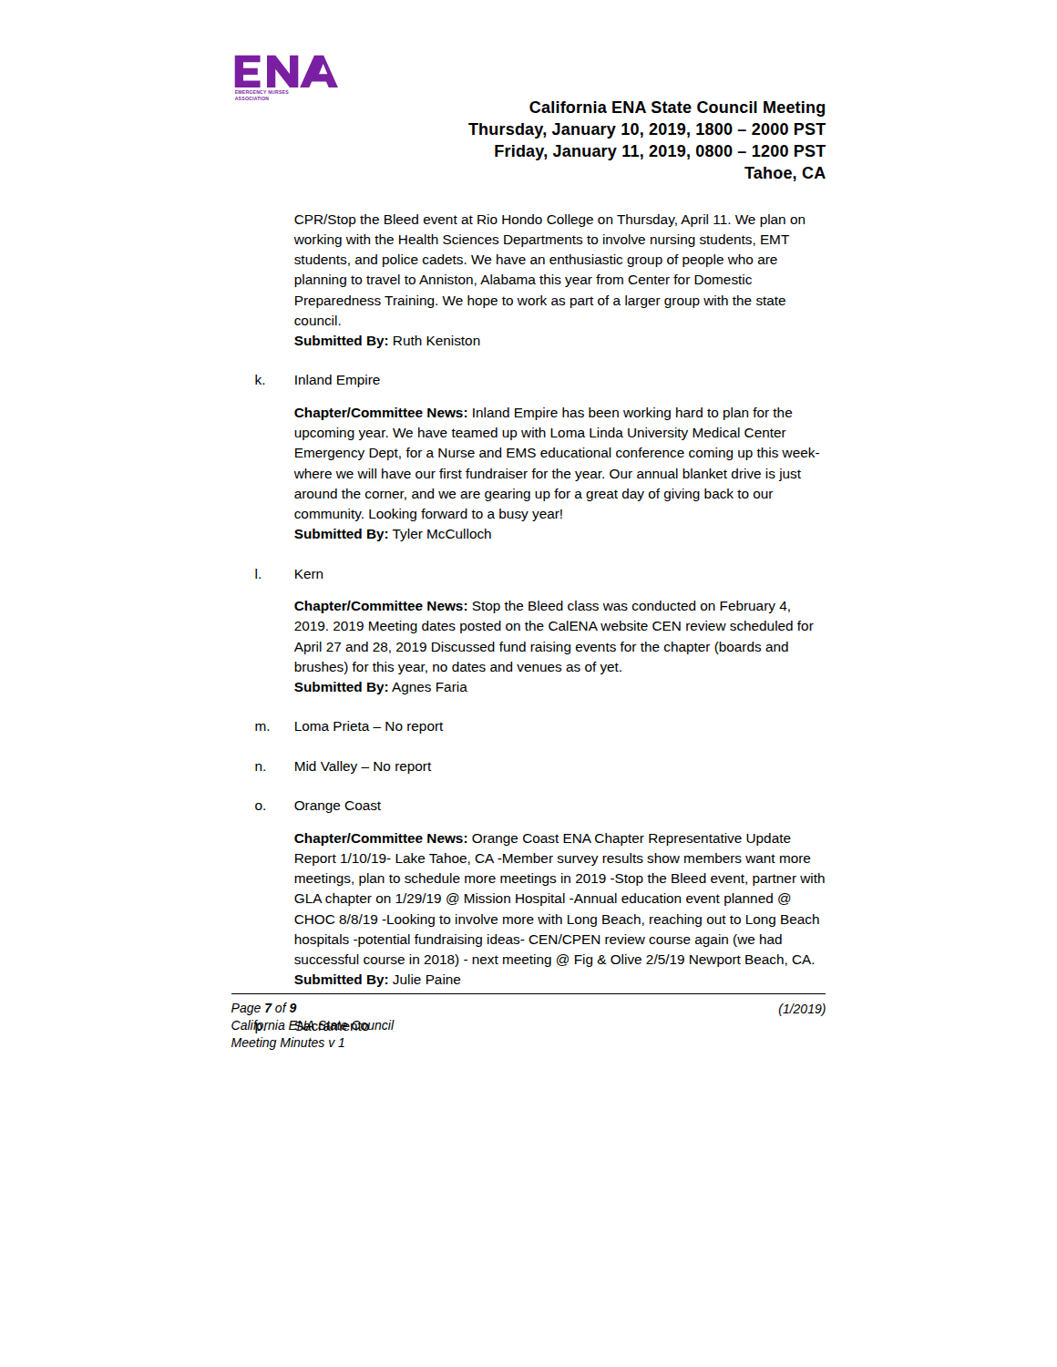EMERGENCY NURSES ASSOCIATION
California ENA State Council Meeting
Thursday, January 10, 2019, 1800 – 2000 PST
Friday, January 11, 2019, 0800 – 1200 PST
Tahoe, CA
CPR/Stop the Bleed event at Rio Hondo College on Thursday, April 11. We plan on working with the Health Sciences Departments to involve nursing students, EMT students, and police cadets. We have an enthusiastic group of people who are planning to travel to Anniston, Alabama this year from Center for Domestic Preparedness Training. We hope to work as part of a larger group with the state council.
Submitted By: Ruth Keniston
k.
Inland Empire
Chapter/Committee News: Inland Empire has been working hard to plan for the upcoming year. We have teamed up with Loma Linda University Medical Center Emergency Dept, for a Nurse and EMS educational conference coming up this week- where we will have our first fundraiser for the year. Our annual blanket drive is just around the corner, and we are gearing up for a great day of giving back to our community. Looking forward to a busy year!
Submitted By: Tyler McCulloch
l.
Kern
Chapter/Committee News: Stop the Bleed class was conducted on February 4, 2019. 2019 Meeting dates posted on the CalENA website CEN review scheduled for April 27 and 28, 2019 Discussed fund raising events for the chapter (boards and brushes) for this year, no dates and venues as of yet.
Submitted By: Agnes Faria
m.
Loma Prieta – No report
n.
Mid Valley – No report
o.
Orange Coast
Chapter/Committee News: Orange Coast ENA Chapter Representative Update Report 1/10/19- Lake Tahoe, CA -Member survey results show members want more meetings, plan to schedule more meetings in 2019 -Stop the Bleed event, partner with GLA chapter on 1/29/19 @ Mission Hospital -Annual education event planned @ CHOC 8/8/19 -Looking to involve more with Long Beach, reaching out to Long Beach hospitals -potential fundraising ideas- CEN/CPEN review course again (we had successful course in 2018) - next meeting @ Fig & Olive 2/5/19 Newport Beach, CA.
Submitted By: Julie Paine
p.
Sacramento
Page 7 of 9
California ENA State Council
Meeting Minutes v 1
(1/2019)